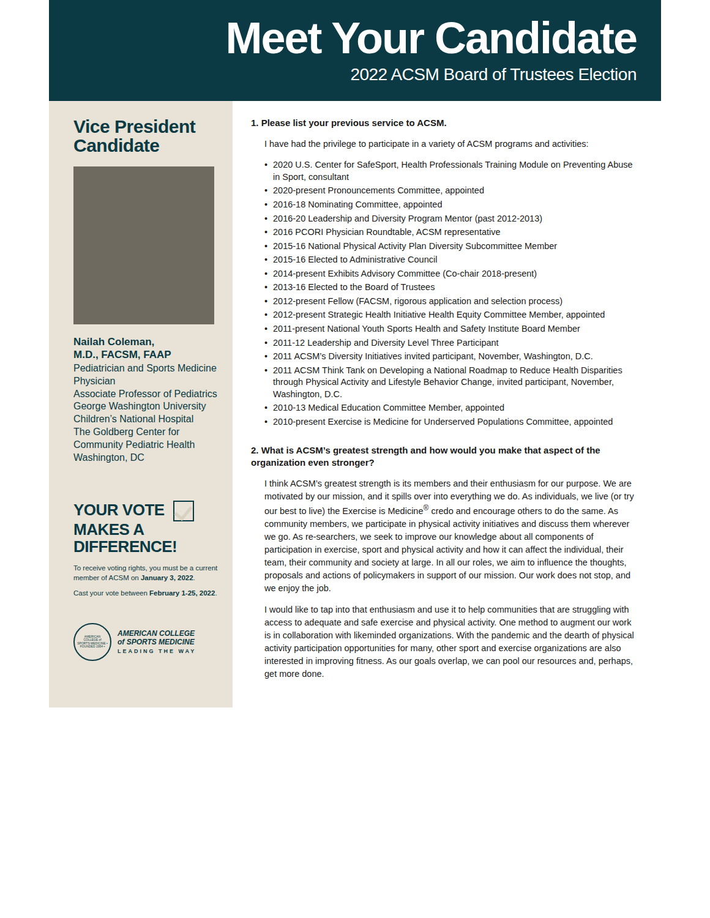Meet Your Candidate
2022 ACSM Board of Trustees Election
Vice President
Candidate
Nailah Coleman,
M.D., FACSM, FAAP
Pediatrician and Sports Medicine Physician
Associate Professor of Pediatrics
George Washington University
Children’s National Hospital
The Goldberg Center for Community Pediatric Health
Washington, DC
YOUR VOTE
MAKES A
DIFFERENCE!
To receive voting rights, you must be a current member of ACSM on January 3, 2022.
Cast your vote between February 1-25, 2022.
AMERICAN COLLEGE of SPORTS MEDICINE • FOUNDED 1954 •
AMERICAN COLLEGE
of SPORTS MEDICINE LEADING THE WAY
1. Please list your previous service to ACSM.
I have had the privilege to participate in a variety of ACSM programs and activities:
2020 U.S. Center for SafeSport, Health Professionals Training Module on Preventing Abuse in Sport, consultant
2020-present Pronouncements Committee, appointed
2016-18 Nominating Committee, appointed
2016-20 Leadership and Diversity Program Mentor (past 2012-2013)
2016 PCORI Physician Roundtable, ACSM representative
2015-16 National Physical Activity Plan Diversity Subcommittee Member
2015-16 Elected to Administrative Council
2014-present Exhibits Advisory Committee (Co-chair 2018-present)
2013-16 Elected to the Board of Trustees
2012-present Fellow (FACSM, rigorous application and selection process)
2012-present Strategic Health Initiative Health Equity Committee Member, appointed
2011-present National Youth Sports Health and Safety Institute Board Member
2011-12 Leadership and Diversity Level Three Participant
2011 ACSM’s Diversity Initiatives invited participant, November, Washington, D.C.
2011 ACSM Think Tank on Developing a National Roadmap to Reduce Health Disparities through Physical Activity and Lifestyle Behavior Change, invited participant, November, Washington, D.C.
2010-13 Medical Education Committee Member, appointed
2010-present Exercise is Medicine for Underserved Populations Committee, appointed
2. What is ACSM’s greatest strength and how would you make that aspect of the organization even stronger?
I think ACSM’s greatest strength is its members and their enthusiasm for our purpose. We are motivated by our mission, and it spills over into everything we do. As individuals, we live (or try our best to live) the Exercise is Medicine® credo and encourage others to do the same. As community members, we participate in physical activity initiatives and discuss them wherever we go. As re-searchers, we seek to improve our knowledge about all components of participation in exercise, sport and physical activity and how it can affect the individual, their team, their community and society at large. In all our roles, we aim to influence the thoughts, proposals and actions of policymakers in support of our mission. Our work does not stop, and we enjoy the job.
I would like to tap into that enthusiasm and use it to help communities that are struggling with access to adequate and safe exercise and physical activity. One method to augment our work is in collaboration with likeminded organizations. With the pandemic and the dearth of physical activity participation opportunities for many, other sport and exercise organizations are also interested in improving fitness. As our goals overlap, we can pool our resources and, perhaps, get more done.